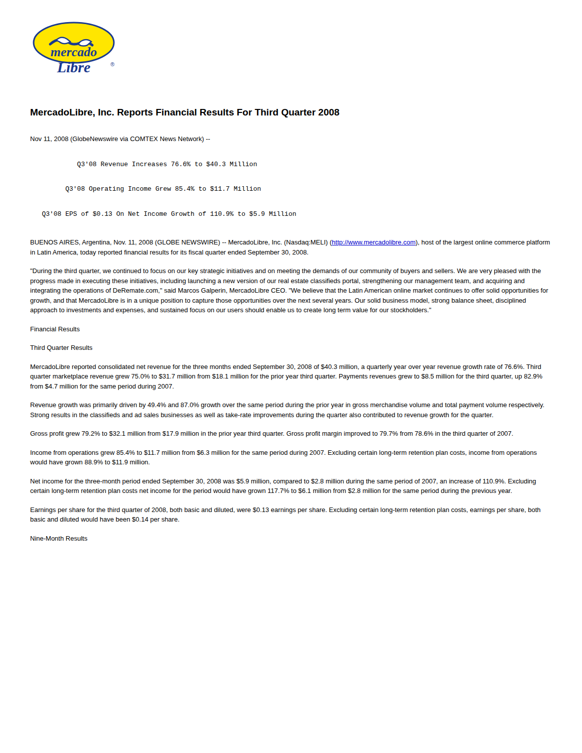mercado Libre ®
MercadoLibre, Inc. Reports Financial Results For Third Quarter 2008
Nov 11, 2008 (GlobeNewswire via COMTEX News Network) --
            Q3'08 Revenue Increases 76.6% to $40.3 Million

         Q3'08 Operating Income Grew 85.4% to $11.7 Million

   Q3'08 EPS of $0.13 On Net Income Growth of 110.9% to $5.9 Million
BUENOS AIRES, Argentina, Nov. 11, 2008 (GLOBE NEWSWIRE) -- MercadoLibre, Inc. (Nasdaq:MELI) (http://www.mercadolibre.com), host of the largest online commerce platform in Latin America, today reported financial results for its fiscal quarter ended September 30, 2008.
"During the third quarter, we continued to focus on our key strategic initiatives and on meeting the demands of our community of buyers and sellers. We are very pleased with the progress made in executing these initiatives, including launching a new version of our real estate classifieds portal, strengthening our management team, and acquiring and integrating the operations of DeRemate.com," said Marcos Galperin, MercadoLibre CEO. "We believe that the Latin American online market continues to offer solid opportunities for growth, and that MercadoLibre is in a unique position to capture those opportunities over the next several years. Our solid business model, strong balance sheet, disciplined approach to investments and expenses, and sustained focus on our users should enable us to create long term value for our stockholders."
Financial Results
Third Quarter Results
MercadoLibre reported consolidated net revenue for the three months ended September 30, 2008 of $40.3 million, a quarterly year over year revenue growth rate of 76.6%. Third quarter marketplace revenue grew 75.0% to $31.7 million from $18.1 million for the prior year third quarter. Payments revenues grew to $8.5 million for the third quarter, up 82.9% from $4.7 million for the same period during 2007.
Revenue growth was primarily driven by 49.4% and 87.0% growth over the same period during the prior year in gross merchandise volume and total payment volume respectively. Strong results in the classifieds and ad sales businesses as well as take-rate improvements during the quarter also contributed to revenue growth for the quarter.
Gross profit grew 79.2% to $32.1 million from $17.9 million in the prior year third quarter. Gross profit margin improved to 79.7% from 78.6% in the third quarter of 2007.
Income from operations grew 85.4% to $11.7 million from $6.3 million for the same period during 2007. Excluding certain long-term retention plan costs, income from operations would have grown 88.9% to $11.9 million.
Net income for the three-month period ended September 30, 2008 was $5.9 million, compared to $2.8 million during the same period of 2007, an increase of 110.9%. Excluding certain long-term retention plan costs net income for the period would have grown 117.7% to $6.1 million from $2.8 million for the same period during the previous year.
Earnings per share for the third quarter of 2008, both basic and diluted, were $0.13 earnings per share. Excluding certain long-term retention plan costs, earnings per share, both basic and diluted would have been $0.14 per share.
Nine-Month Results